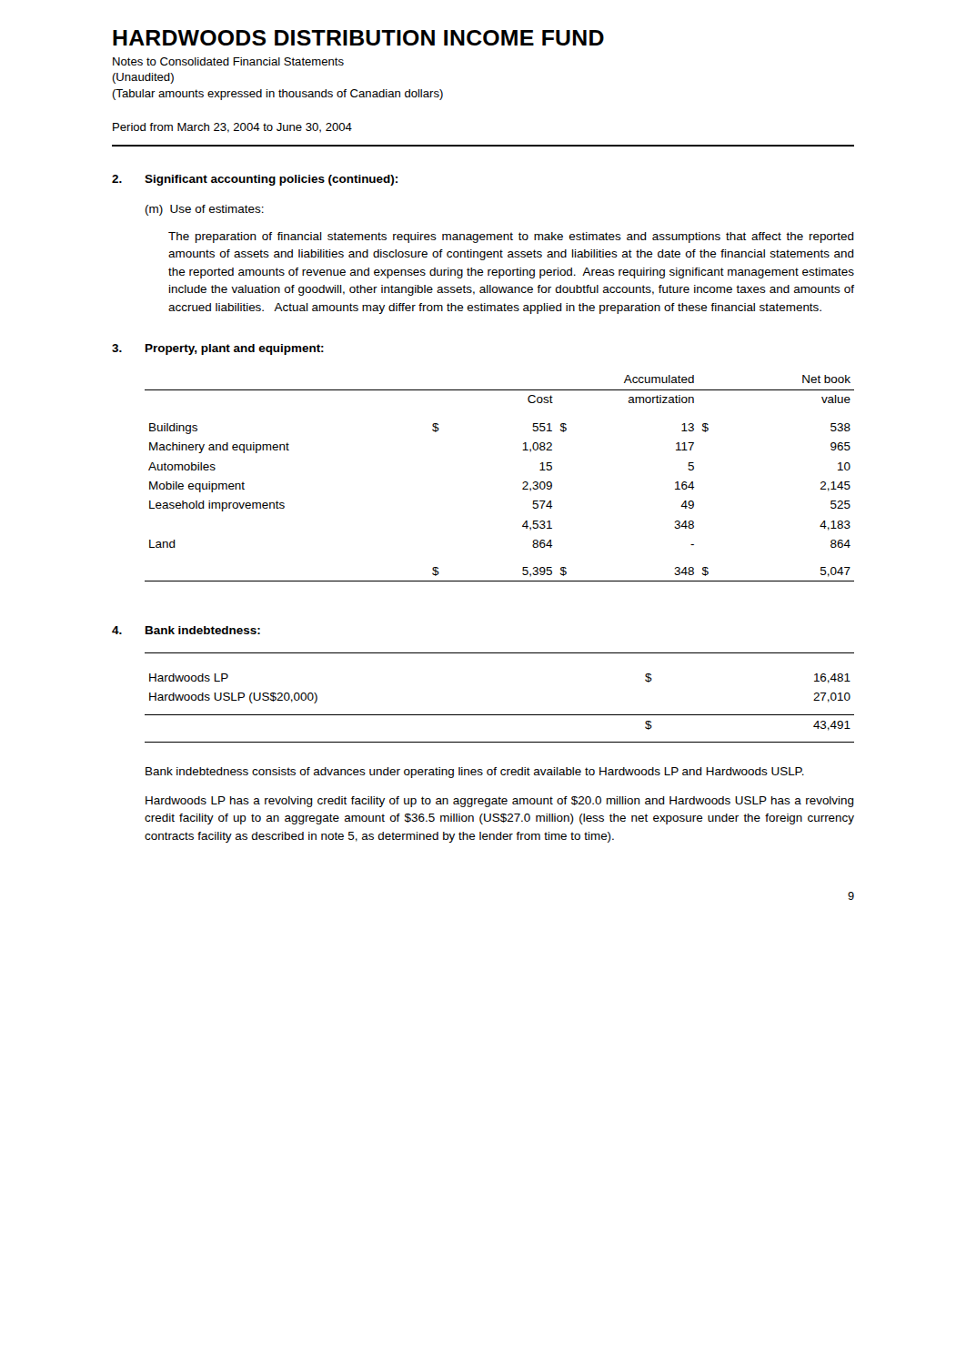HARDWOODS DISTRIBUTION INCOME FUND
Notes to Consolidated Financial Statements
(Unaudited)
(Tabular amounts expressed in thousands of Canadian dollars)
Period from March 23, 2004 to June 30, 2004
2. Significant accounting policies (continued):
(m) Use of estimates:
The preparation of financial statements requires management to make estimates and assumptions that affect the reported amounts of assets and liabilities and disclosure of contingent assets and liabilities at the date of the financial statements and the reported amounts of revenue and expenses during the reporting period. Areas requiring significant management estimates include the valuation of goodwill, other intangible assets, allowance for doubtful accounts, future income taxes and amounts of accrued liabilities. Actual amounts may differ from the estimates applied in the preparation of these financial statements.
3. Property, plant and equipment:
| | | Accumulated | Net book |
| --- | --- | --- | --- |
| | Cost | amortization | value |
| Buildings | $ | 551 | $ | 13 | $ | 538 |
| Machinery and equipment | | 1,082 | | 117 | | 965 |
| Automobiles | | 15 | | 5 | | 10 |
| Mobile equipment | | 2,309 | | 164 | | 2,145 |
| Leasehold improvements | | 574 | | 49 | | 525 |
| | | 4,531 | | 348 | | 4,183 |
| Land | | 864 | | - | | 864 |
| | $ | 5,395 | $ | 348 | $ | 5,047 |
4. Bank indebtedness:
| Hardwoods LP | $ | 16,481 |
| Hardwoods USLP (US$20,000) | | 27,010 |
| | $ | 43,491 |
Bank indebtedness consists of advances under operating lines of credit available to Hardwoods LP and Hardwoods USLP.
Hardwoods LP has a revolving credit facility of up to an aggregate amount of $20.0 million and Hardwoods USLP has a revolving credit facility of up to an aggregate amount of $36.5 million (US$27.0 million) (less the net exposure under the foreign currency contracts facility as described in note 5, as determined by the lender from time to time).
9